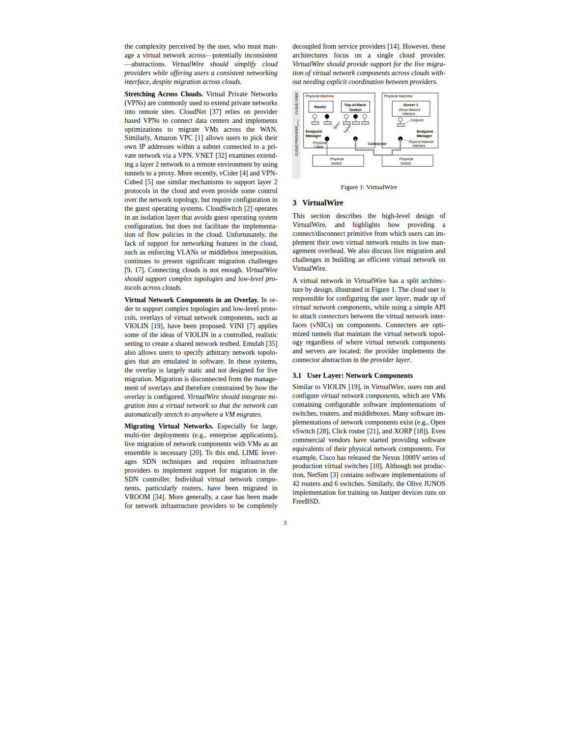the complexity perceived by the user, who must manage a virtual network across—potentially inconsistent—abstractions. VirtualWire should simplify cloud providers while offering users a consistent networking interface, despite migration across clouds.
Stretching Across Clouds. Virtual Private Networks (VPNs) are commonly used to extend private networks into remote sites. CloudNet [37] relies on provider based VPNs to connect data centers and implements optimizations to migrate VMs across the WAN. Similarly, Amazon VPC [1] allows users to pick their own IP addresses within a subnet connected to a private network via a VPN. VNET [32] examines extending a layer 2 network to a remote environment by using tunnels to a proxy. More recently, vCider [4] and VPN-Cubed [5] use similar mechanisms to support layer 2 protocols in the cloud and even provide some control over the network topology, but require configuration in the guest operating systems. CloudSwitch [2] operates in an isolation layer that avoids guest operating system configuration, but does not facilitate the implementation of flow policies in the cloud. Unfortunately, the lack of support for networking features in the cloud, such as enforcing VLANs or middlebox interposition, continues to present significant migration challenges [9, 17]. Connecting clouds is not enough. VirtualWire should support complex topologies and low-level protocols across clouds.
Virtual Network Components in an Overlay. In order to support complex topologies and low-level protocols, overlays of virtual network components, such as VIOLIN [19], have been proposed. VINI [7] applies some of the ideas of VIOLIN in a controlled, realistic setting to create a shared network testbed. Emulab [35] also allows users to specify arbitrary network topologies that are emulated in software. In these systems, the overlay is largely static and not designed for live migration. Migration is disconnected from the management of overlays and therefore constrained by how the overlay is configured. VirtualWire should integrate migration into a virtual network so that the network can automatically stretch to anywhere a VM migrates.
Migrating Virtual Networks. Especially for large, multi-tier deployments (e.g., enterprise applications), live migration of network components with VMs as an ensemble is necessary [20]. To this end, LIME leverages SDN techniques and requires infrastructure providers to implement support for migration in the SDN controller. Individual virtual network components, particularly routers, have been migrated in VROOM [34]. More generally, a case has been made for network infrastructure providers to be completely decoupled from service providers [14]. However, these architectures focus on a single cloud provider. VirtualWire should provide support for the live migration of virtual network components across clouds without needing explicit coordination between providers.
CLOUD USER CLOUD PROVIDER Physical Machine Router Top-of-Rack Switch Direct Tunnel Endpoint Manager Physical Cable Physical Machine Server 1 Virtual Network Interface Endpoint Endpoint Manager Physical Network Interface Physical Switch Physical Switch Connector
Figure 1: VirtualWire
3 VirtualWire
This section describes the high-level design of VirtualWire, and highlights how providing a connect/disconnect primitive from which users can implement their own virtual network results in low management overhead. We also discuss live migration and challenges in building an efficient virtual network on VirtualWire.
A virtual network in VirtualWire has a split architecture by design, illustrated in Figure 1. The cloud user is responsible for configuring the user layer, made up of virtual network components, while using a simple API to attach connectors between the virtual network interfaces (vNICs) on components. Connecters are optimized tunnels that maintain the virtual network topology regardless of where virtual network components and servers are located; the provider implements the connector abstraction in the provider layer.
3.1 User Layer: Network Components
Similar to VIOLIN [19], in VirtualWire, users run and configure virtual network components, which are VMs containing configurable software implementations of switches, routers, and middleboxes. Many software implementations of network components exist (e.g., Open vSwitch [28], Click router [21], and XORP [18]). Even commercial vendors have started providing software equivalents of their physical network components. For example, Cisco has released the Nexus 1000V series of production virtual switches [10]. Although not production, NetSim [3] contains software implementations of 42 routers and 6 switches. Similarly, the Olive JUNOS implementation for training on Juniper devices runs on FreeBSD.
3